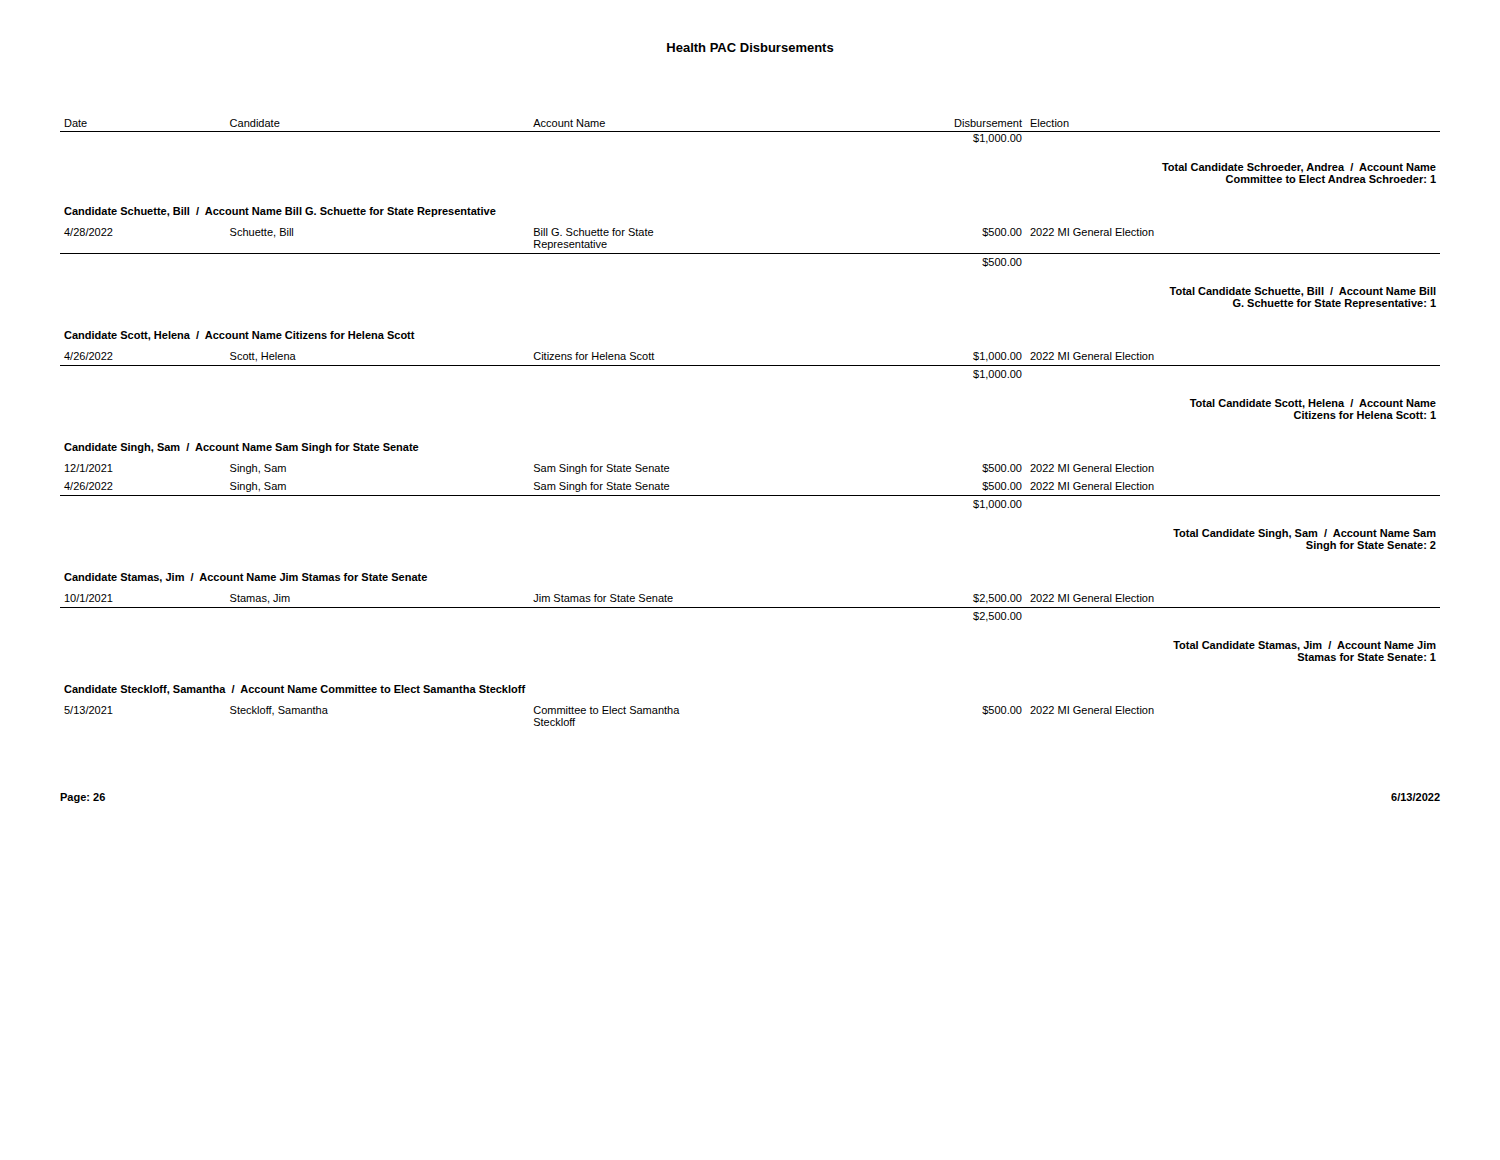Health PAC Disbursements
| Date | Candidate | Account Name | Disbursement | Election |
| --- | --- | --- | --- | --- |
| | | | $1,000.00 | |
| Total Candidate Schroeder, Andrea / Account Name Committee to Elect Andrea Schroeder: 1 |
| Candidate Schuette, Bill / Account Name Bill G. Schuette for State Representative |
| 4/28/2022 | Schuette, Bill | Bill G. Schuette for State Representative | $500.00 | 2022 MI General Election |
| | | | $500.00 | |
| Total Candidate Schuette, Bill / Account Name Bill G. Schuette for State Representative: 1 |
| Candidate Scott, Helena / Account Name Citizens for Helena Scott |
| 4/26/2022 | Scott, Helena | Citizens for Helena Scott | $1,000.00 | 2022 MI General Election |
| | | | $1,000.00 | |
| Total Candidate Scott, Helena / Account Name Citizens for Helena Scott: 1 |
| Candidate Singh, Sam / Account Name Sam Singh for State Senate |
| 12/1/2021 | Singh, Sam | Sam Singh for State Senate | $500.00 | 2022 MI General Election |
| 4/26/2022 | Singh, Sam | Sam Singh for State Senate | $500.00 | 2022 MI General Election |
| | | | $1,000.00 | |
| Total Candidate Singh, Sam / Account Name Sam Singh for State Senate: 2 |
| Candidate Stamas, Jim / Account Name Jim Stamas for State Senate |
| 10/1/2021 | Stamas, Jim | Jim Stamas for State Senate | $2,500.00 | 2022 MI General Election |
| | | | $2,500.00 | |
| Total Candidate Stamas, Jim / Account Name Jim Stamas for State Senate: 1 |
| Candidate Steckloff, Samantha / Account Name Committee to Elect Samantha Steckloff |
| 5/13/2021 | Steckloff, Samantha | Committee to Elect Samantha Steckloff | $500.00 | 2022 MI General Election |
Page: 26
6/13/2022